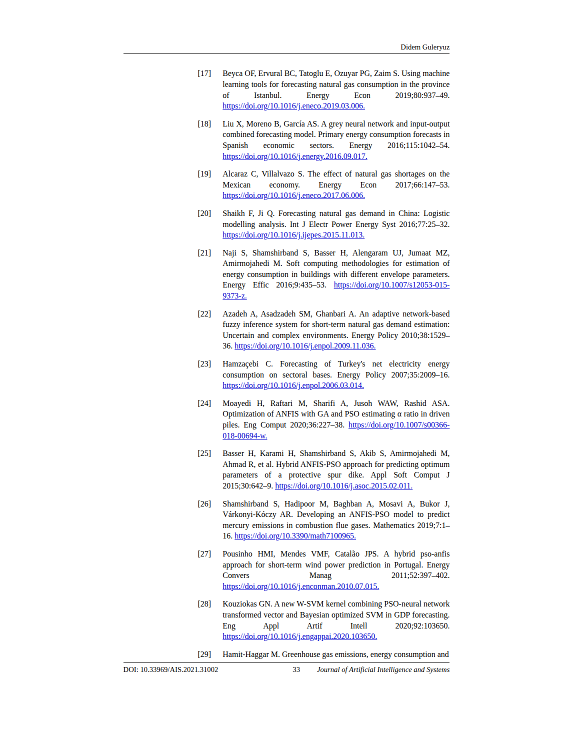Didem Guleryuz
[17]
Beyca OF, Ervural BC, Tatoglu E, Ozuyar PG, Zaim S. Using machine learning tools for forecasting natural gas consumption in the province of Istanbul. Energy Econ 2019;80:937–49. https://doi.org/10.1016/j.eneco.2019.03.006.
[18]
Liu X, Moreno B, García AS. A grey neural network and input-output combined forecasting model. Primary energy consumption forecasts in Spanish economic sectors. Energy 2016;115:1042–54. https://doi.org/10.1016/j.energy.2016.09.017.
[19]
Alcaraz C, Villalvazo S. The effect of natural gas shortages on the Mexican economy. Energy Econ 2017;66:147–53. https://doi.org/10.1016/j.eneco.2017.06.006.
[20]
Shaikh F, Ji Q. Forecasting natural gas demand in China: Logistic modelling analysis. Int J Electr Power Energy Syst 2016;77:25–32. https://doi.org/10.1016/j.ijepes.2015.11.013.
[21]
Naji S, Shamshirband S, Basser H, Alengaram UJ, Jumaat MZ, Amirmojahedi M. Soft computing methodologies for estimation of energy consumption in buildings with different envelope parameters. Energy Effic 2016;9:435–53. https://doi.org/10.1007/s12053-015-9373-z.
[22]
Azadeh A, Asadzadeh SM, Ghanbari A. An adaptive network-based fuzzy inference system for short-term natural gas demand estimation: Uncertain and complex environments. Energy Policy 2010;38:1529–36. https://doi.org/10.1016/j.enpol.2009.11.036.
[23]
Hamzaçebi C. Forecasting of Turkey's net electricity energy consumption on sectoral bases. Energy Policy 2007;35:2009–16. https://doi.org/10.1016/j.enpol.2006.03.014.
[24]
Moayedi H, Raftari M, Sharifi A, Jusoh WAW, Rashid ASA. Optimization of ANFIS with GA and PSO estimating α ratio in driven piles. Eng Comput 2020;36:227–38. https://doi.org/10.1007/s00366-018-00694-w.
[25]
Basser H, Karami H, Shamshirband S, Akib S, Amirmojahedi M, Ahmad R, et al. Hybrid ANFIS-PSO approach for predicting optimum parameters of a protective spur dike. Appl Soft Comput J 2015;30:642–9. https://doi.org/10.1016/j.asoc.2015.02.011.
[26]
Shamshirband S, Hadipoor M, Baghban A, Mosavi A, Bukor J, Várkonyi-Kóczy AR. Developing an ANFIS-PSO model to predict mercury emissions in combustion flue gases. Mathematics 2019;7:1–16. https://doi.org/10.3390/math7100965.
[27]
Pousinho HMI, Mendes VMF, Catalão JPS. A hybrid pso-anfis approach for short-term wind power prediction in Portugal. Energy Convers Manag 2011;52:397–402. https://doi.org/10.1016/j.enconman.2010.07.015.
[28]
Kouziokas GN. A new W-SVM kernel combining PSO-neural network transformed vector and Bayesian optimized SVM in GDP forecasting. Eng Appl Artif Intell 2020;92:103650. https://doi.org/10.1016/j.engappai.2020.103650.
[29]
Hamit-Haggar M. Greenhouse gas emissions, energy consumption and
DOI: 10.33969/AIS.2021.31002
33
Journal of Artificial Intelligence and Systems